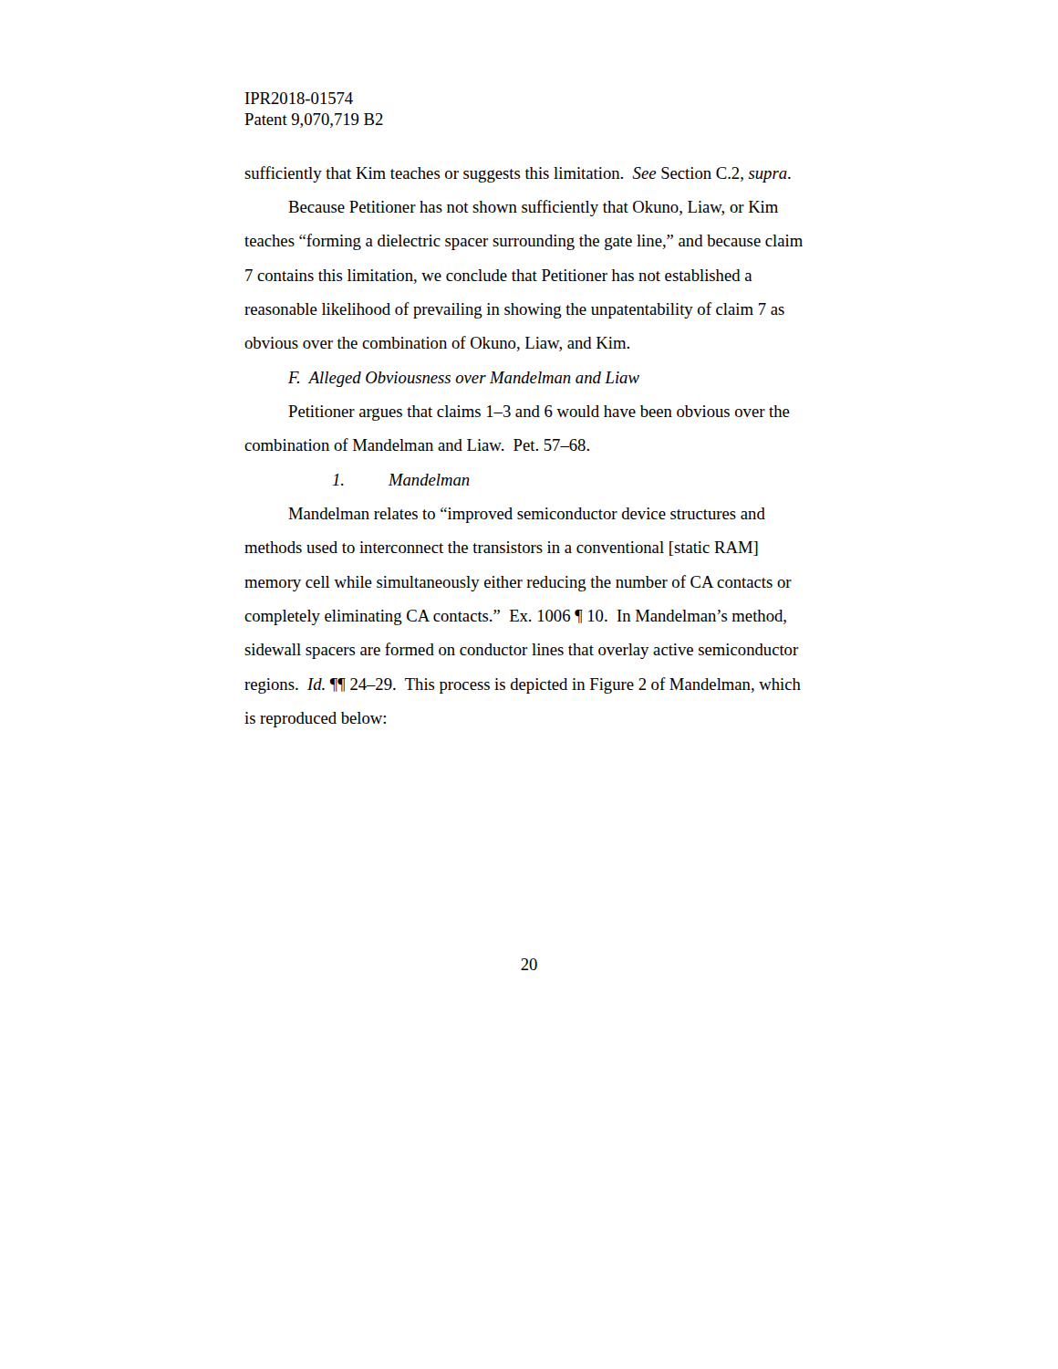IPR2018-01574
Patent 9,070,719 B2
sufficiently that Kim teaches or suggests this limitation. See Section C.2, supra.
Because Petitioner has not shown sufficiently that Okuno, Liaw, or Kim teaches “forming a dielectric spacer surrounding the gate line,” and because claim 7 contains this limitation, we conclude that Petitioner has not established a reasonable likelihood of prevailing in showing the unpatentability of claim 7 as obvious over the combination of Okuno, Liaw, and Kim.
F. Alleged Obviousness over Mandelman and Liaw
Petitioner argues that claims 1–3 and 6 would have been obvious over the combination of Mandelman and Liaw. Pet. 57–68.
1. Mandelman
Mandelman relates to “improved semiconductor device structures and methods used to interconnect the transistors in a conventional [static RAM] memory cell while simultaneously either reducing the number of CA contacts or completely eliminating CA contacts.” Ex. 1006 ¶ 10. In Mandelman’s method, sidewall spacers are formed on conductor lines that overlay active semiconductor regions. Id. ¶¶ 24–29. This process is depicted in Figure 2 of Mandelman, which is reproduced below:
20